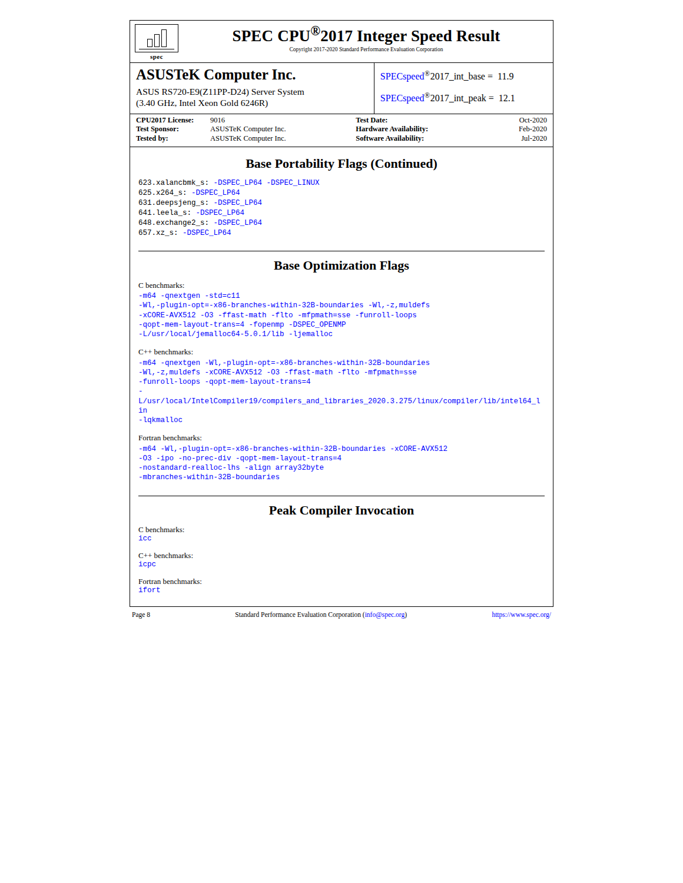spec
SPEC CPU®2017 Integer Speed Result
Copyright 2017-2020 Standard Performance Evaluation Corporation
ASUSTeK Computer Inc.
ASUS RS720-E9(Z11PP-D24) Server System
(3.40 GHz, Intel Xeon Gold 6246R)
SPECspeed®2017_int_base = 11.9
SPECspeed®2017_int_peak = 12.1
CPU2017 License: 9016
Test Sponsor: ASUSTeK Computer Inc.
Tested by: ASUSTeK Computer Inc.
Test Date: Oct-2020
Hardware Availability: Feb-2020
Software Availability: Jul-2020
Base Portability Flags (Continued)
623.xalancbmk_s: -DSPEC_LP64 -DSPEC_LINUX
625.x264_s: -DSPEC_LP64
631.deepsjeng_s: -DSPEC_LP64
641.leela_s: -DSPEC_LP64
648.exchange2_s: -DSPEC_LP64
657.xz_s: -DSPEC_LP64
Base Optimization Flags
C benchmarks:
-m64 -qnextgen -std=c11
-Wl,-plugin-opt=-x86-branches-within-32B-boundaries -Wl,-z,muldefs
-xCORE-AVX512 -O3 -ffast-math -flto -mfpmath=sse -funroll-loops
-qopt-mem-layout-trans=4 -fopenmp -DSPEC_OPENMP
-L/usr/local/jemalloc64-5.0.1/lib -ljemalloc
C++ benchmarks:
-m64 -qnextgen -Wl,-plugin-opt=-x86-branches-within-32B-boundaries
-Wl,-z,muldefs -xCORE-AVX512 -O3 -ffast-math -flto -mfpmath=sse
-funroll-loops -qopt-mem-layout-trans=4
-L/usr/local/IntelCompiler19/compilers_and_libraries_2020.3.275/linux/compiler/lib/intel64_lin
-lqkmalloc
Fortran benchmarks:
-m64 -Wl,-plugin-opt=-x86-branches-within-32B-boundaries -xCORE-AVX512
-O3 -ipo -no-prec-div -qopt-mem-layout-trans=4
-nostandard-realloc-lhs -align array32byte
-mbranches-within-32B-boundaries
Peak Compiler Invocation
C benchmarks:
icc
C++ benchmarks:
icpc
Fortran benchmarks:
ifort
Page 8
Standard Performance Evaluation Corporation (info@spec.org)
https://www.spec.org/